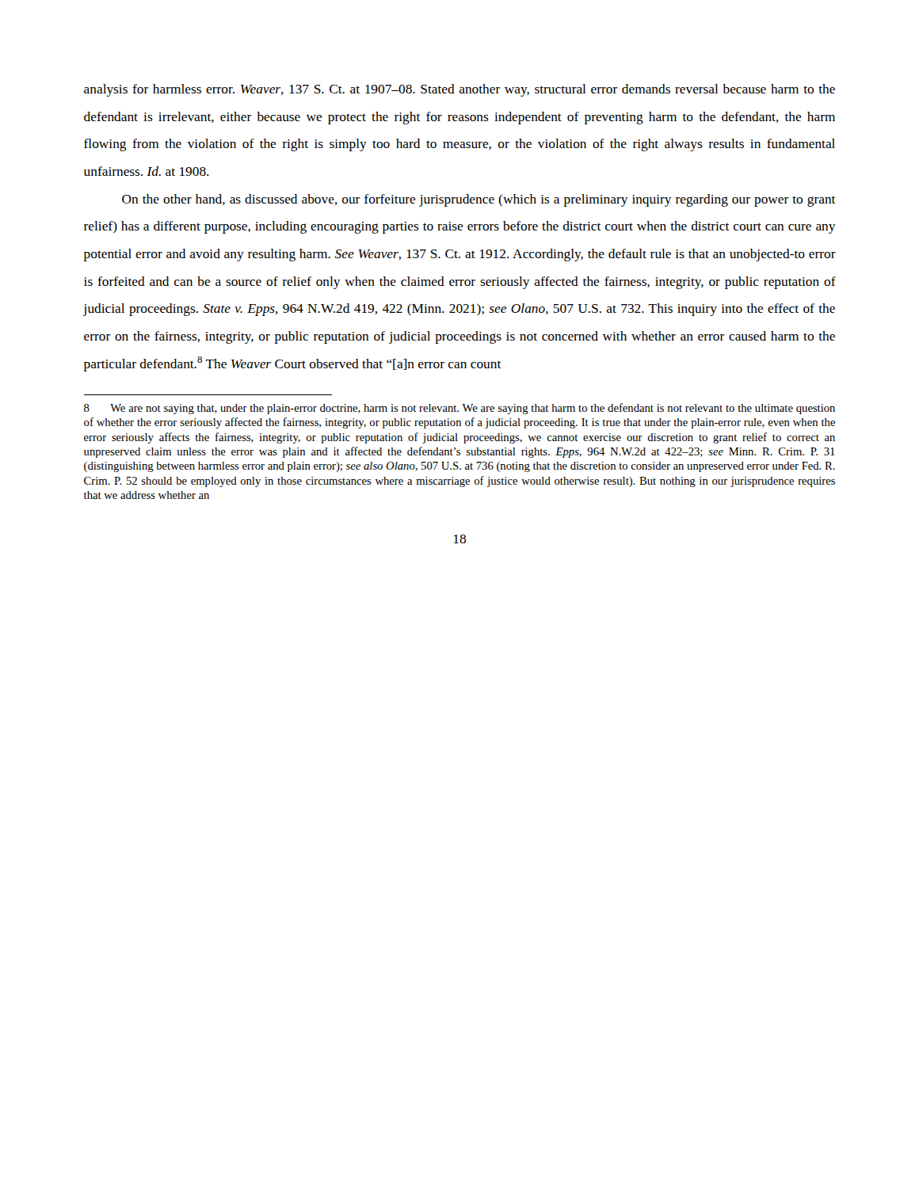analysis for harmless error. Weaver, 137 S. Ct. at 1907–08. Stated another way, structural error demands reversal because harm to the defendant is irrelevant, either because we protect the right for reasons independent of preventing harm to the defendant, the harm flowing from the violation of the right is simply too hard to measure, or the violation of the right always results in fundamental unfairness. Id. at 1908.
On the other hand, as discussed above, our forfeiture jurisprudence (which is a preliminary inquiry regarding our power to grant relief) has a different purpose, including encouraging parties to raise errors before the district court when the district court can cure any potential error and avoid any resulting harm. See Weaver, 137 S. Ct. at 1912. Accordingly, the default rule is that an unobjected-to error is forfeited and can be a source of relief only when the claimed error seriously affected the fairness, integrity, or public reputation of judicial proceedings. State v. Epps, 964 N.W.2d 419, 422 (Minn. 2021); see Olano, 507 U.S. at 732. This inquiry into the effect of the error on the fairness, integrity, or public reputation of judicial proceedings is not concerned with whether an error caused harm to the particular defendant.8 The Weaver Court observed that “[a]n error can count
8 We are not saying that, under the plain-error doctrine, harm is not relevant. We are saying that harm to the defendant is not relevant to the ultimate question of whether the error seriously affected the fairness, integrity, or public reputation of a judicial proceeding. It is true that under the plain-error rule, even when the error seriously affects the fairness, integrity, or public reputation of judicial proceedings, we cannot exercise our discretion to grant relief to correct an unpreserved claim unless the error was plain and it affected the defendant’s substantial rights. Epps, 964 N.W.2d at 422–23; see Minn. R. Crim. P. 31 (distinguishing between harmless error and plain error); see also Olano, 507 U.S. at 736 (noting that the discretion to consider an unpreserved error under Fed. R. Crim. P. 52 should be employed only in those circumstances where a miscarriage of justice would otherwise result). But nothing in our jurisprudence requires that we address whether an
18